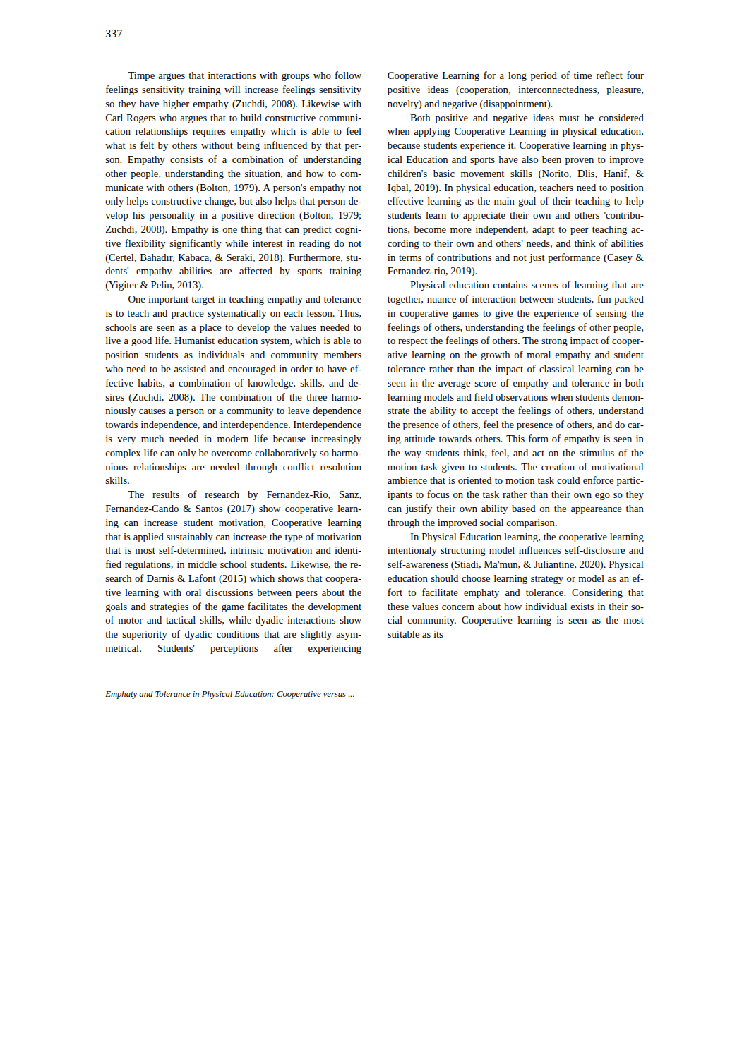337
Timpe argues that interactions with groups who follow feelings sensitivity training will increase feelings sensitivity so they have higher empathy (Zuchdi, 2008). Likewise with Carl Rogers who argues that to build constructive communication relationships requires empathy which is able to feel what is felt by others without being influenced by that person. Empathy consists of a combination of understanding other people, understanding the situation, and how to communicate with others (Bolton, 1979). A person's empathy not only helps constructive change, but also helps that person develop his personality in a positive direction (Bolton, 1979; Zuchdi, 2008). Empathy is one thing that can predict cognitive flexibility significantly while interest in reading do not (Certel, Bahadır, Kabaca, & Seraki, 2018). Furthermore, students' empathy abilities are affected by sports training (Yigiter & Pelin, 2013).
One important target in teaching empathy and tolerance is to teach and practice systematically on each lesson. Thus, schools are seen as a place to develop the values needed to live a good life. Humanist education system, which is able to position students as individuals and community members who need to be assisted and encouraged in order to have effective habits, a combination of knowledge, skills, and desires (Zuchdi, 2008). The combination of the three harmoniously causes a person or a community to leave dependence towards independence, and interdependence. Interdependence is very much needed in modern life because increasingly complex life can only be overcome collaboratively so harmonious relationships are needed through conflict resolution skills.
The results of research by Fernandez-Rio, Sanz, Fernandez-Cando & Santos (2017) show cooperative learning can increase student motivation, Cooperative learning that is applied sustainably can increase the type of motivation that is most self-determined, intrinsic motivation and identified regulations, in middle school students. Likewise, the research of Darnis & Lafont (2015) which shows that cooperative learning with oral discussions between peers about the goals and strategies of the game facilitates the development of motor and tactical skills, while dyadic interactions show the superiority of dyadic conditions that are slightly asymmetrical. Students' perceptions after experiencing Cooperative Learning for a long period of time reflect four positive ideas (cooperation, interconnectedness, pleasure, novelty) and negative (disappointment).
Both positive and negative ideas must be considered when applying Cooperative Learning in physical education, because students experience it. Cooperative learning in physical Education and sports have also been proven to improve children's basic movement skills (Norito, Dlis, Hanif, & Iqbal, 2019). In physical education, teachers need to position effective learning as the main goal of their teaching to help students learn to appreciate their own and others 'contributions, become more independent, adapt to peer teaching according to their own and others' needs, and think of abilities in terms of contributions and not just performance (Casey & Fernandez-rio, 2019).
Physical education contains scenes of learning that are together, nuance of interaction between students, fun packed in cooperative games to give the experience of sensing the feelings of others, understanding the feelings of other people, to respect the feelings of others. The strong impact of cooperative learning on the growth of moral empathy and student tolerance rather than the impact of classical learning can be seen in the average score of empathy and tolerance in both learning models and field observations when students demonstrate the ability to accept the feelings of others, understand the presence of others, feel the presence of others, and do caring attitude towards others. This form of empathy is seen in the way students think, feel, and act on the stimulus of the motion task given to students. The creation of motivational ambience that is oriented to motion task could enforce participants to focus on the task rather than their own ego so they can justify their own ability based on the appeareance than through the improved social comparison.
In Physical Education learning, the cooperative learning intentionaly structuring model influences self-disclosure and self-awareness (Stiadi, Ma'mun, & Juliantine, 2020). Physical education should choose learning strategy or model as an effort to facilitate emphaty and tolerance. Considering that these values concern about how individual exists in their social community. Cooperative learning is seen as the most suitable as its
Emphaty and Tolerance in Physical Education: Cooperative versus ...